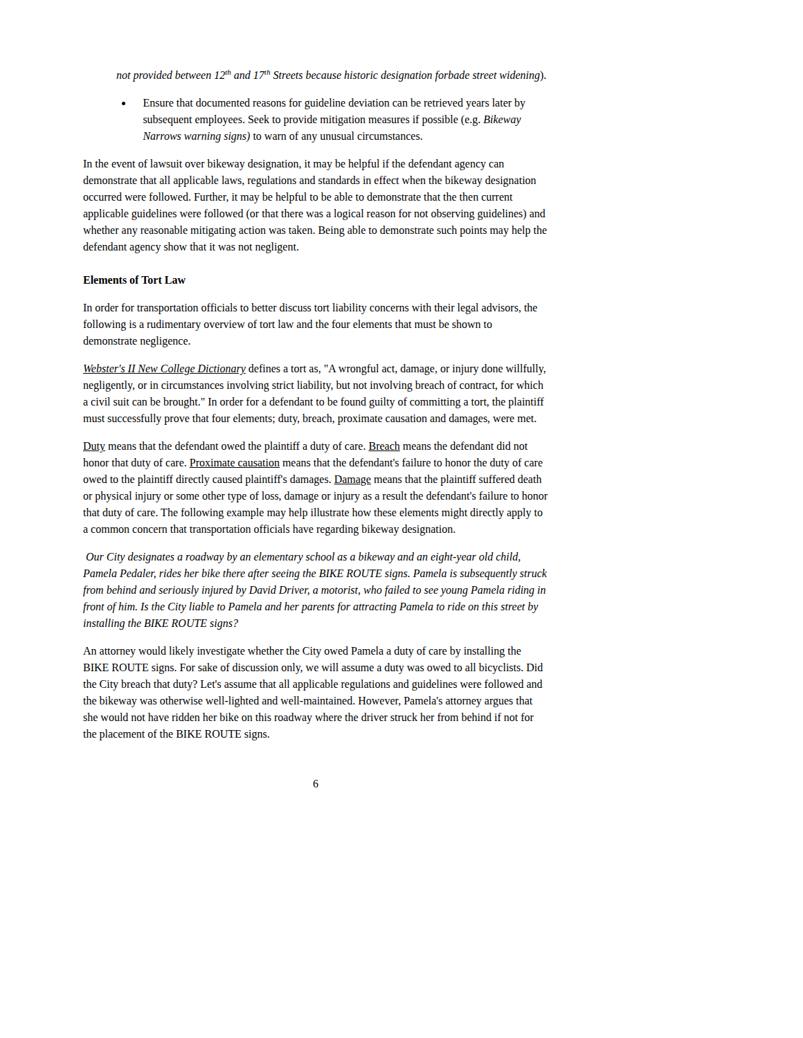not provided between 12th and 17th Streets because historic designation forbade street widening).
Ensure that documented reasons for guideline deviation can be retrieved years later by subsequent employees. Seek to provide mitigation measures if possible (e.g. Bikeway Narrows warning signs) to warn of any unusual circumstances.
In the event of lawsuit over bikeway designation, it may be helpful if the defendant agency can demonstrate that all applicable laws, regulations and standards in effect when the bikeway designation occurred were followed. Further, it may be helpful to be able to demonstrate that the then current applicable guidelines were followed (or that there was a logical reason for not observing guidelines) and whether any reasonable mitigating action was taken. Being able to demonstrate such points may help the defendant agency show that it was not negligent.
Elements of Tort Law
In order for transportation officials to better discuss tort liability concerns with their legal advisors, the following is a rudimentary overview of tort law and the four elements that must be shown to demonstrate negligence.
Webster's II New College Dictionary defines a tort as, "A wrongful act, damage, or injury done willfully, negligently, or in circumstances involving strict liability, but not involving breach of contract, for which a civil suit can be brought." In order for a defendant to be found guilty of committing a tort, the plaintiff must successfully prove that four elements; duty, breach, proximate causation and damages, were met.
Duty means that the defendant owed the plaintiff a duty of care. Breach means the defendant did not honor that duty of care. Proximate causation means that the defendant's failure to honor the duty of care owed to the plaintiff directly caused plaintiff's damages. Damage means that the plaintiff suffered death or physical injury or some other type of loss, damage or injury as a result the defendant's failure to honor that duty of care. The following example may help illustrate how these elements might directly apply to a common concern that transportation officials have regarding bikeway designation.
Our City designates a roadway by an elementary school as a bikeway and an eight-year old child, Pamela Pedaler, rides her bike there after seeing the BIKE ROUTE signs. Pamela is subsequently struck from behind and seriously injured by David Driver, a motorist, who failed to see young Pamela riding in front of him. Is the City liable to Pamela and her parents for attracting Pamela to ride on this street by installing the BIKE ROUTE signs?
An attorney would likely investigate whether the City owed Pamela a duty of care by installing the BIKE ROUTE signs. For sake of discussion only, we will assume a duty was owed to all bicyclists. Did the City breach that duty? Let's assume that all applicable regulations and guidelines were followed and the bikeway was otherwise well-lighted and well-maintained. However, Pamela's attorney argues that she would not have ridden her bike on this roadway where the driver struck her from behind if not for the placement of the BIKE ROUTE signs.
6